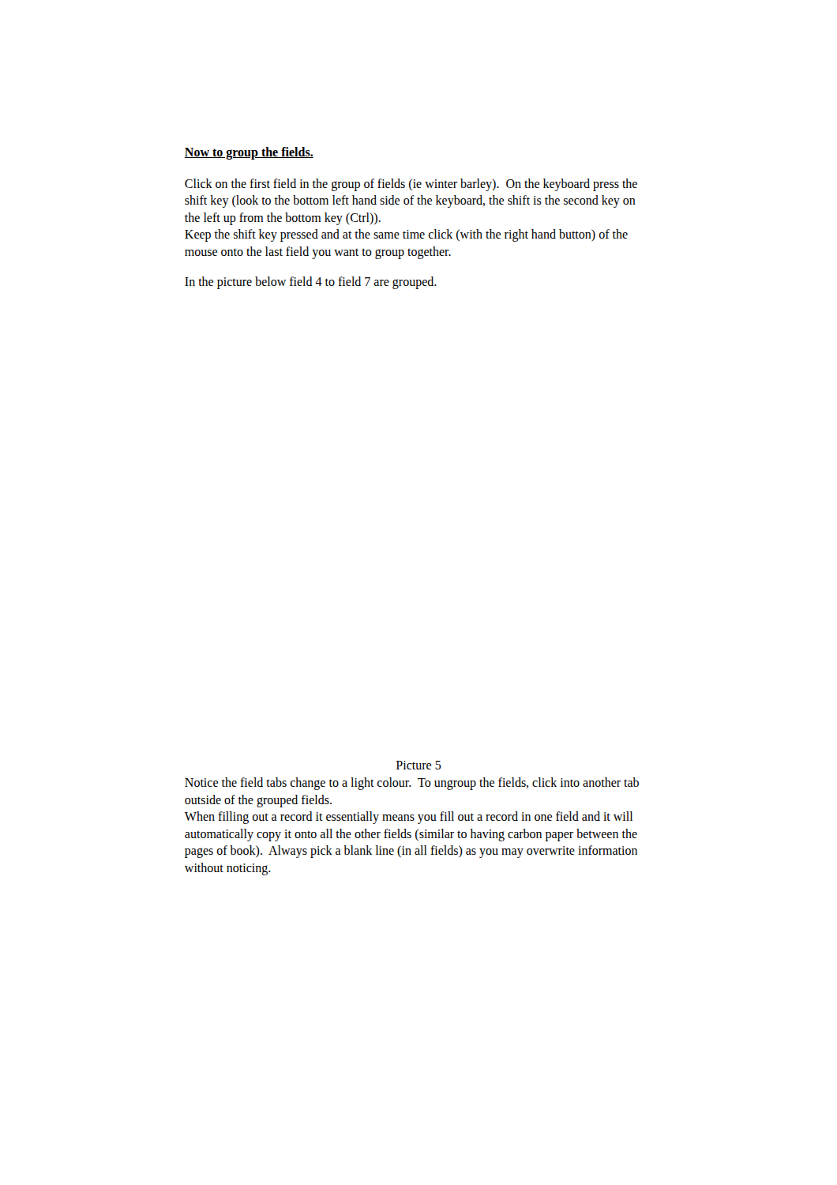Now to group the fields.
Click on the first field in the group of fields (ie winter barley). On the keyboard press the shift key (look to the bottom left hand side of the keyboard, the shift is the second key on the left up from the bottom key (Ctrl)).
Keep the shift key pressed and at the same time click (with the right hand button) of the mouse onto the last field you want to group together.
In the picture below field 4 to field 7 are grouped.
Picture 5
Notice the field tabs change to a light colour. To ungroup the fields, click into another tab outside of the grouped fields.
When filling out a record it essentially means you fill out a record in one field and it will automatically copy it onto all the other fields (similar to having carbon paper between the pages of book). Always pick a blank line (in all fields) as you may overwrite information without noticing.